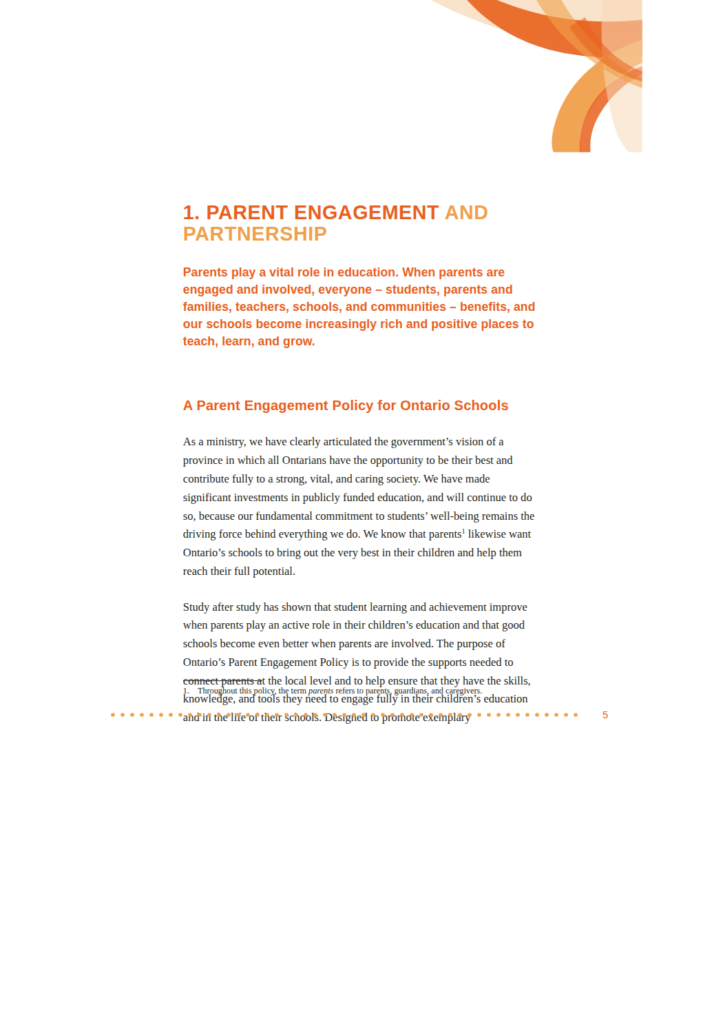1. PARENT ENGAGEMENT AND PARTNERSHIP
Parents play a vital role in education. When parents are engaged and involved, everyone – students, parents and families, teachers, schools, and communities – benefits, and our schools become increasingly rich and positive places to teach, learn, and grow.
A Parent Engagement Policy for Ontario Schools
As a ministry, we have clearly articulated the government’s vision of a province in which all Ontarians have the opportunity to be their best and contribute fully to a strong, vital, and caring society. We have made significant investments in publicly funded education, and will continue to do so, because our fundamental commitment to students’ well-being remains the driving force behind everything we do. We know that parents1 likewise want Ontario’s schools to bring out the very best in their children and help them reach their full potential.
Study after study has shown that student learning and achievement improve when parents play an active role in their children’s education and that good schools become even better when parents are involved. The purpose of Ontario’s Parent Engagement Policy is to provide the supports needed to connect parents at the local level and to help ensure that they have the skills, knowledge, and tools they need to engage fully in their children’s education and in the life of their schools. Designed to promote exemplary
1. Throughout this policy, the term parents refers to parents, guardians, and caregivers.
5